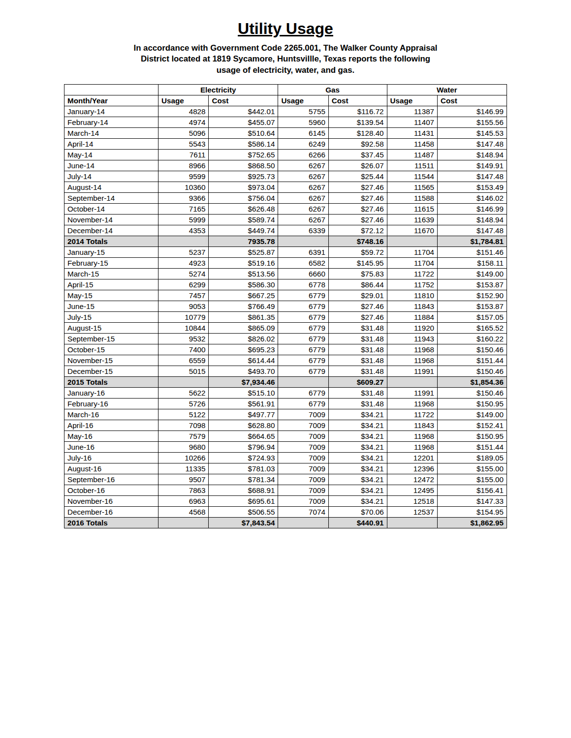Utility Usage
In accordance with Government Code 2265.001, The Walker County Appraisal District located at 1819 Sycamore, Huntsvillle, Texas reports the following usage of electricity, water, and gas.
| | Electricity | Gas | Water |
| --- | --- | --- | --- |
| Month/Year | Usage | Cost | Usage | Cost | Usage | Cost |
| January-14 | 4828 | $442.01 | 5755 | $116.72 | 11387 | $146.99 |
| February-14 | 4974 | $455.07 | 5960 | $139.54 | 11407 | $155.56 |
| March-14 | 5096 | $510.64 | 6145 | $128.40 | 11431 | $145.53 |
| April-14 | 5543 | $586.14 | 6249 | $92.58 | 11458 | $147.48 |
| May-14 | 7611 | $752.65 | 6266 | $37.45 | 11487 | $148.94 |
| June-14 | 8966 | $868.50 | 6267 | $26.07 | 11511 | $149.91 |
| July-14 | 9599 | $925.73 | 6267 | $25.44 | 11544 | $147.48 |
| August-14 | 10360 | $973.04 | 6267 | $27.46 | 11565 | $153.49 |
| September-14 | 9366 | $756.04 | 6267 | $27.46 | 11588 | $146.02 |
| October-14 | 7165 | $626.48 | 6267 | $27.46 | 11615 | $146.99 |
| November-14 | 5999 | $589.74 | 6267 | $27.46 | 11639 | $148.94 |
| December-14 | 4353 | $449.74 | 6339 | $72.12 | 11670 | $147.48 |
| 2014 Totals | | 7935.78 | | $748.16 | | $1,784.81 |
| January-15 | 5237 | $525.87 | 6391 | $59.72 | 11704 | $151.46 |
| February-15 | 4923 | $519.16 | 6582 | $145.95 | 11704 | $158.11 |
| March-15 | 5274 | $513.56 | 6660 | $75.83 | 11722 | $149.00 |
| April-15 | 6299 | $586.30 | 6778 | $86.44 | 11752 | $153.87 |
| May-15 | 7457 | $667.25 | 6779 | $29.01 | 11810 | $152.90 |
| June-15 | 9053 | $766.49 | 6779 | $27.46 | 11843 | $153.87 |
| July-15 | 10779 | $861.35 | 6779 | $27.46 | 11884 | $157.05 |
| August-15 | 10844 | $865.09 | 6779 | $31.48 | 11920 | $165.52 |
| September-15 | 9532 | $826.02 | 6779 | $31.48 | 11943 | $160.22 |
| October-15 | 7400 | $695.23 | 6779 | $31.48 | 11968 | $150.46 |
| November-15 | 6559 | $614.44 | 6779 | $31.48 | 11968 | $151.44 |
| December-15 | 5015 | $493.70 | 6779 | $31.48 | 11991 | $150.46 |
| 2015 Totals | | $7,934.46 | | $609.27 | | $1,854.36 |
| January-16 | 5622 | $515.10 | 6779 | $31.48 | 11991 | $150.46 |
| February-16 | 5726 | $561.91 | 6779 | $31.48 | 11968 | $150.95 |
| March-16 | 5122 | $497.77 | 7009 | $34.21 | 11722 | $149.00 |
| April-16 | 7098 | $628.80 | 7009 | $34.21 | 11843 | $152.41 |
| May-16 | 7579 | $664.65 | 7009 | $34.21 | 11968 | $150.95 |
| June-16 | 9680 | $796.94 | 7009 | $34.21 | 11968 | $151.44 |
| July-16 | 10266 | $724.93 | 7009 | $34.21 | 12201 | $189.05 |
| August-16 | 11335 | $781.03 | 7009 | $34.21 | 12396 | $155.00 |
| September-16 | 9507 | $781.34 | 7009 | $34.21 | 12472 | $155.00 |
| October-16 | 7863 | $688.91 | 7009 | $34.21 | 12495 | $156.41 |
| November-16 | 6963 | $695.61 | 7009 | $34.21 | 12518 | $147.33 |
| December-16 | 4568 | $506.55 | 7074 | $70.06 | 12537 | $154.95 |
| 2016 Totals | | $7,843.54 | | $440.91 | | $1,862.95 |